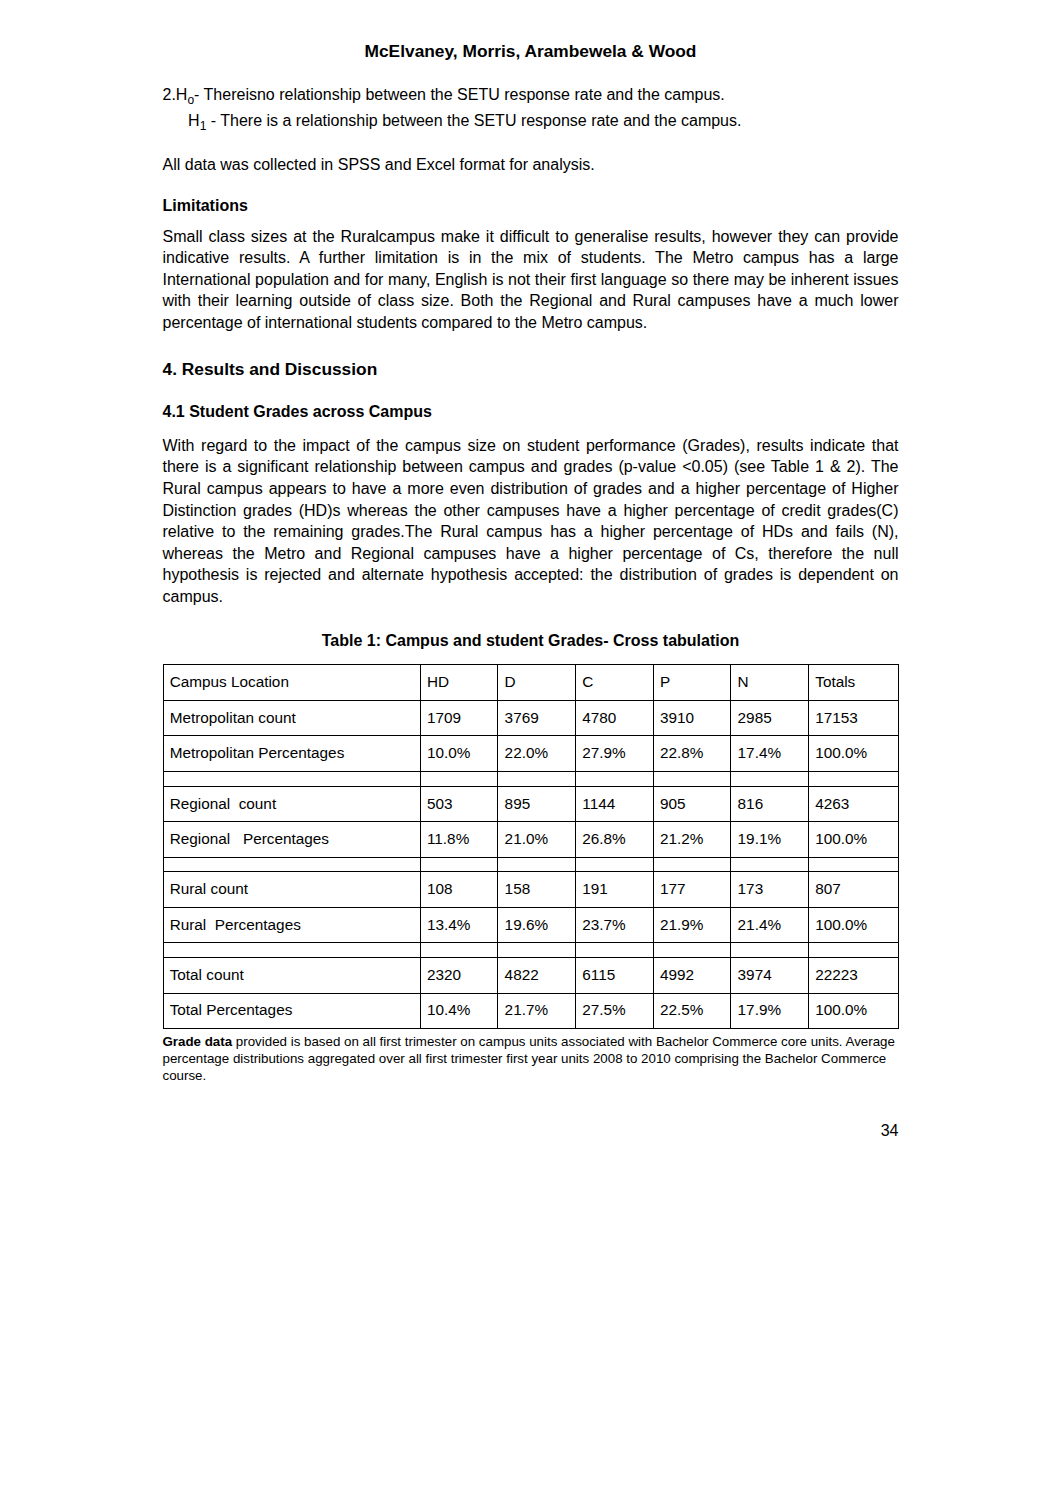McElvaney, Morris, Arambewela & Wood
2.Ho- Thereisno relationship between the SETU response rate and the campus.
H1 - There is a relationship between the SETU response rate and the campus.
All data was collected in SPSS and Excel format for analysis.
Limitations
Small class sizes at the Ruralcampus make it difficult to generalise results, however they can provide indicative results. A further limitation is in the mix of students. The Metro campus has a large International population and for many, English is not their first language so there may be inherent issues with their learning outside of class size. Both the Regional and Rural campuses have a much lower percentage of international students compared to the Metro campus.
4. Results and Discussion
4.1 Student Grades across Campus
With regard to the impact of the campus size on student performance (Grades), results indicate that there is a significant relationship between campus and grades (p-value <0.05) (see Table 1 & 2). The Rural campus appears to have a more even distribution of grades and a higher percentage of Higher Distinction grades (HD)s whereas the other campuses have a higher percentage of credit grades(C) relative to the remaining grades.The Rural campus has a higher percentage of HDs and fails (N), whereas the Metro and Regional campuses have a higher percentage of Cs, therefore the null hypothesis is rejected and alternate hypothesis accepted: the distribution of grades is dependent on campus.
Table 1: Campus and student Grades- Cross tabulation
| Campus Location | HD | D | C | P | N | Totals |
| Metropolitan count | 1709 | 3769 | 4780 | 3910 | 2985 | 17153 |
| Metropolitan Percentages | 10.0% | 22.0% | 27.9% | 22.8% | 17.4% | 100.0% |
| Regional count | 503 | 895 | 1144 | 905 | 816 | 4263 |
| Regional Percentages | 11.8% | 21.0% | 26.8% | 21.2% | 19.1% | 100.0% |
| Rural count | 108 | 158 | 191 | 177 | 173 | 807 |
| Rural Percentages | 13.4% | 19.6% | 23.7% | 21.9% | 21.4% | 100.0% |
| Total count | 2320 | 4822 | 6115 | 4992 | 3974 | 22223 |
| Total Percentages | 10.4% | 21.7% | 27.5% | 22.5% | 17.9% | 100.0% |
Grade data provided is based on all first trimester on campus units associated with Bachelor Commerce core units. Average percentage distributions aggregated over all first trimester first year units 2008 to 2010 comprising the Bachelor Commerce course.
34